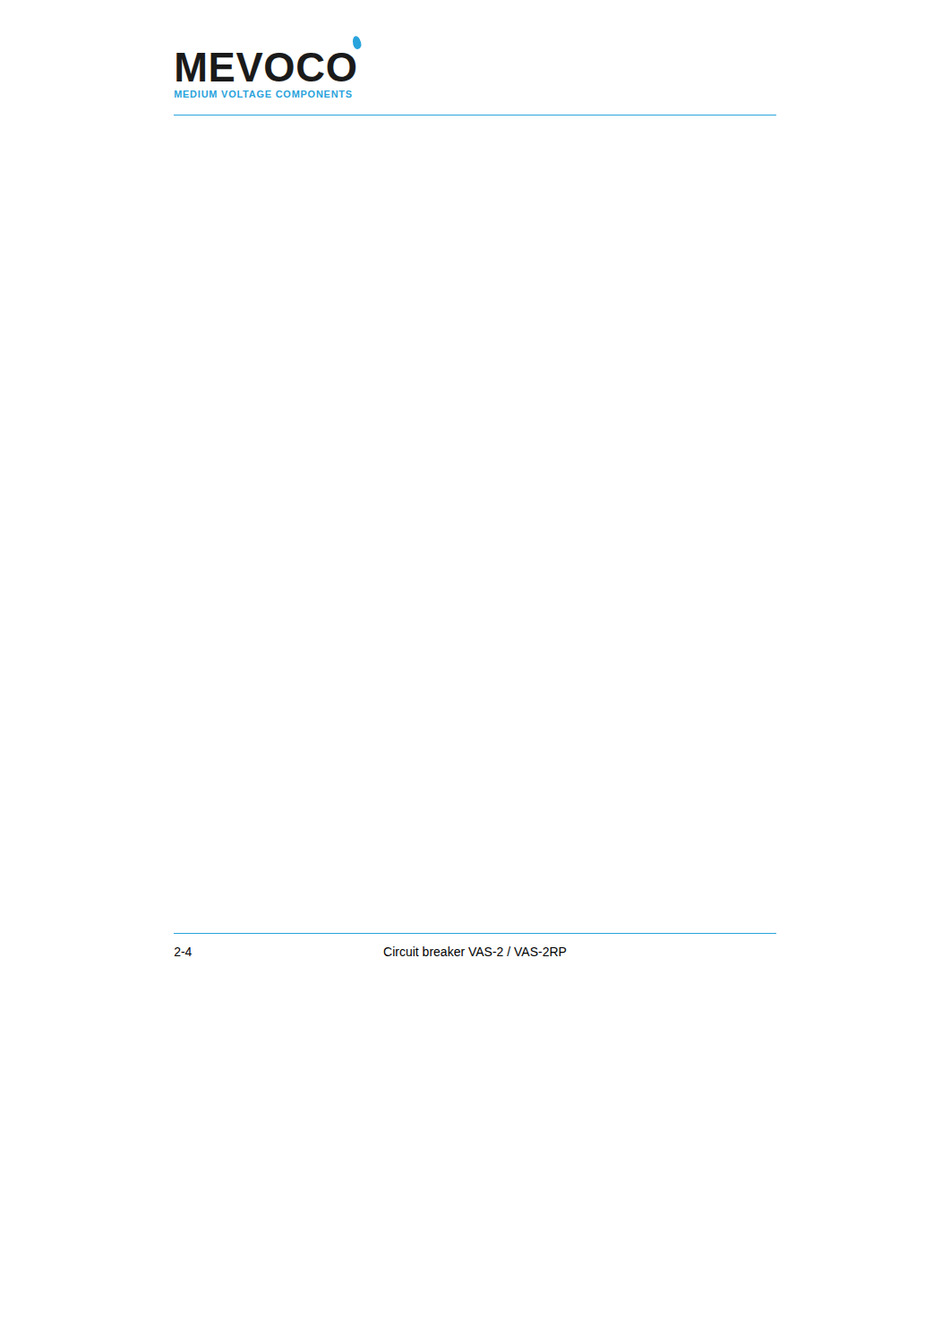MEVOCO
MEDIUM VOLTAGE COMPONENTS
2-4
Circuit breaker VAS-2 / VAS-2RP